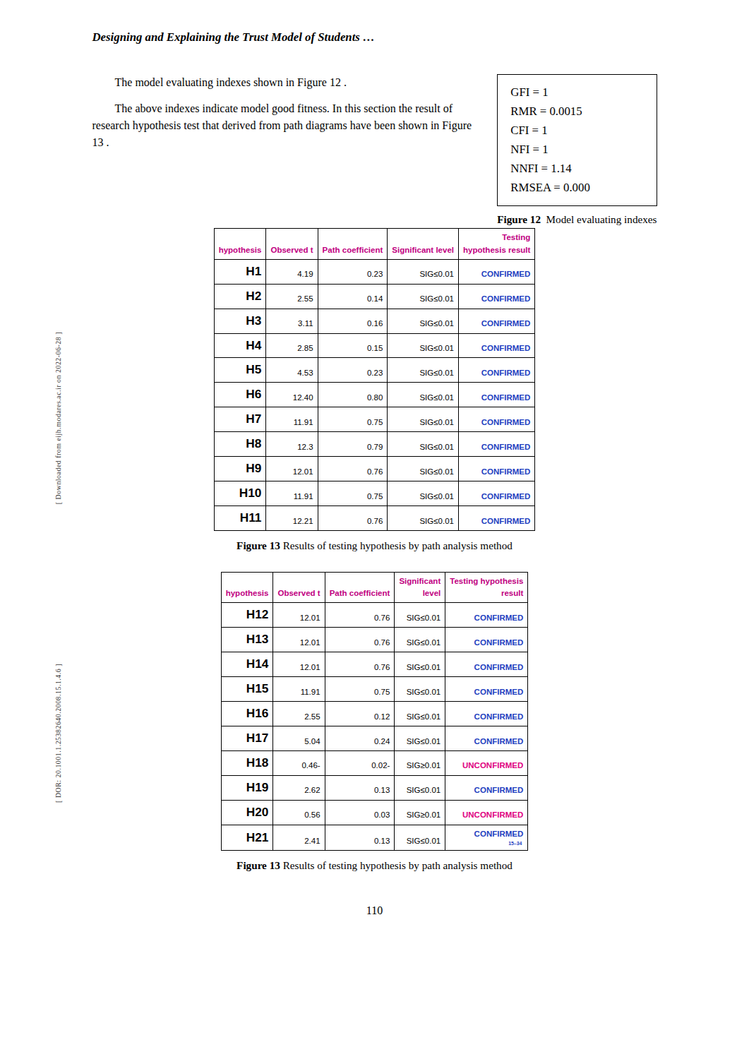[ Downloaded from eijh.modares.ac.ir on 2022-06-28 ]
[ DOR: 20.1001.1.25382640.2008.15.1.4.6 ]
Designing and Explaining the Trust Model of Students …
The model evaluating indexes shown in Figure 12 .
The above indexes indicate model good fitness. In this section the result of research hypothesis test that derived from path diagrams have been shown in Figure 13 .
GFI = 1
RMR = 0.0015
CFI = 1
NFI = 1
NNFI = 1.14
RMSEA = 0.000
Figure 12 Model evaluating indexes
| hypothesis | Observed t | Path coefficient | Significant level | Testing hypothesis result |
| --- | --- | --- | --- | --- |
| H1 | 4.19 | 0.23 | SIG≤0.01 | CONFIRMED |
| H2 | 2.55 | 0.14 | SIG≤0.01 | CONFIRMED |
| H3 | 3.11 | 0.16 | SIG≤0.01 | CONFIRMED |
| H4 | 2.85 | 0.15 | SIG≤0.01 | CONFIRMED |
| H5 | 4.53 | 0.23 | SIG≤0.01 | CONFIRMED |
| H6 | 12.40 | 0.80 | SIG≤0.01 | CONFIRMED |
| H7 | 11.91 | 0.75 | SIG≤0.01 | CONFIRMED |
| H8 | 12.3 | 0.79 | SIG≤0.01 | CONFIRMED |
| H9 | 12.01 | 0.76 | SIG≤0.01 | CONFIRMED |
| H10 | 11.91 | 0.75 | SIG≤0.01 | CONFIRMED |
| H11 | 12.21 | 0.76 | SIG≤0.01 | CONFIRMED |
Figure 13 Results of testing hypothesis by path analysis method
| hypothesis | Observed t | Path coefficient | Significant level | Testing hypothesis result |
| --- | --- | --- | --- | --- |
| H12 | 12.01 | 0.76 | SIG≤0.01 | CONFIRMED |
| H13 | 12.01 | 0.76 | SIG≤0.01 | CONFIRMED |
| H14 | 12.01 | 0.76 | SIG≤0.01 | CONFIRMED |
| H15 | 11.91 | 0.75 | SIG≤0.01 | CONFIRMED |
| H16 | 2.55 | 0.12 | SIG≤0.01 | CONFIRMED |
| H17 | 5.04 | 0.24 | SIG≤0.01 | CONFIRMED |
| H18 | 0.46- | 0.02- | SIG≥0.01 | UNCONFIRMED |
| H19 | 2.62 | 0.13 | SIG≤0.01 | CONFIRMED |
| H20 | 0.56 | 0.03 | SIG≥0.01 | UNCONFIRMED |
| H21 | 2.41 | 0.13 | SIG≤0.01 | CONFIRMED 15–34 |
Figure 13 Results of testing hypothesis by path analysis method
110